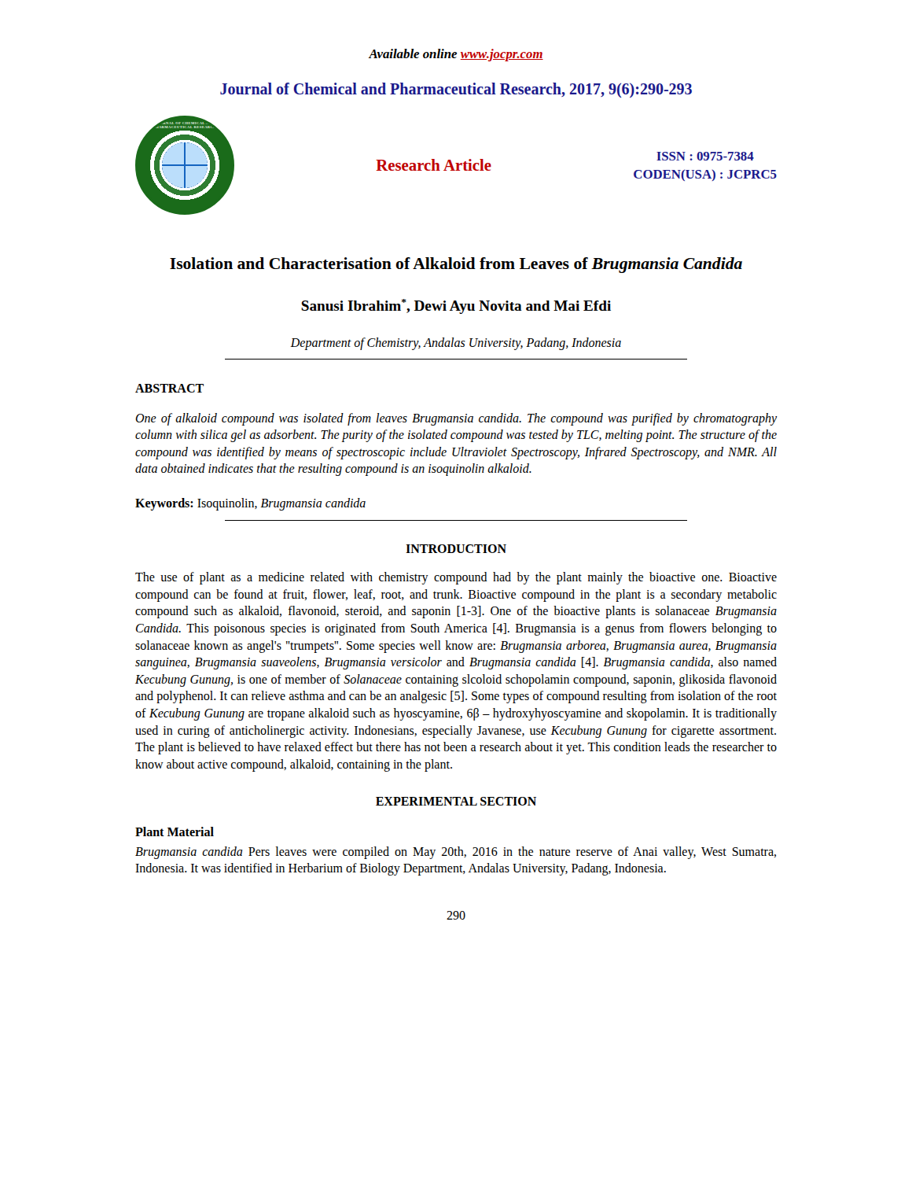Available online www.jocpr.com
Journal of Chemical and Pharmaceutical Research, 2017, 9(6):290-293
Research Article
ISSN : 0975-7384
CODEN(USA) : JCPRC5
Isolation and Characterisation of Alkaloid from Leaves of Brugmansia Candida
Sanusi Ibrahim*, Dewi Ayu Novita and Mai Efdi
Department of Chemistry, Andalas University, Padang, Indonesia
ABSTRACT
One of alkaloid compound was isolated from leaves Brugmansia candida. The compound was purified by chromatography column with silica gel as adsorbent. The purity of the isolated compound was tested by TLC, melting point. The structure of the compound was identified by means of spectroscopic include Ultraviolet Spectroscopy, Infrared Spectroscopy, and NMR. All data obtained indicates that the resulting compound is an isoquinolin alkaloid.
Keywords: Isoquinolin, Brugmansia candida
INTRODUCTION
The use of plant as a medicine related with chemistry compound had by the plant mainly the bioactive one. Bioactive compound can be found at fruit, flower, leaf, root, and trunk. Bioactive compound in the plant is a secondary metabolic compound such as alkaloid, flavonoid, steroid, and saponin [1-3]. One of the bioactive plants is solanaceae Brugmansia Candida. This poisonous species is originated from South America [4]. Brugmansia is a genus from flowers belonging to solanaceae known as angel's ''trumpets''. Some species well know are: Brugmansia arborea, Brugmansia aurea, Brugmansia sanguinea, Brugmansia suaveolens, Brugmansia versicolor and Brugmansia candida [4]. Brugmansia candida, also named Kecubung Gunung, is one of member of Solanaceae containing slcoloid schopolamin compound, saponin, glikosida flavonoid and polyphenol. It can relieve asthma and can be an analgesic [5]. Some types of compound resulting from isolation of the root of Kecubung Gunung are tropane alkaloid such as hyoscyamine, 6β – hydroxyhyoscyamine and skopolamin. It is traditionally used in curing of anticholinergic activity. Indonesians, especially Javanese, use Kecubung Gunung for cigarette assortment. The plant is believed to have relaxed effect but there has not been a research about it yet. This condition leads the researcher to know about active compound, alkaloid, containing in the plant.
EXPERIMENTAL SECTION
Plant Material
Brugmansia candida Pers leaves were compiled on May 20th, 2016 in the nature reserve of Anai valley, West Sumatra, Indonesia. It was identified in Herbarium of Biology Department, Andalas University, Padang, Indonesia.
290